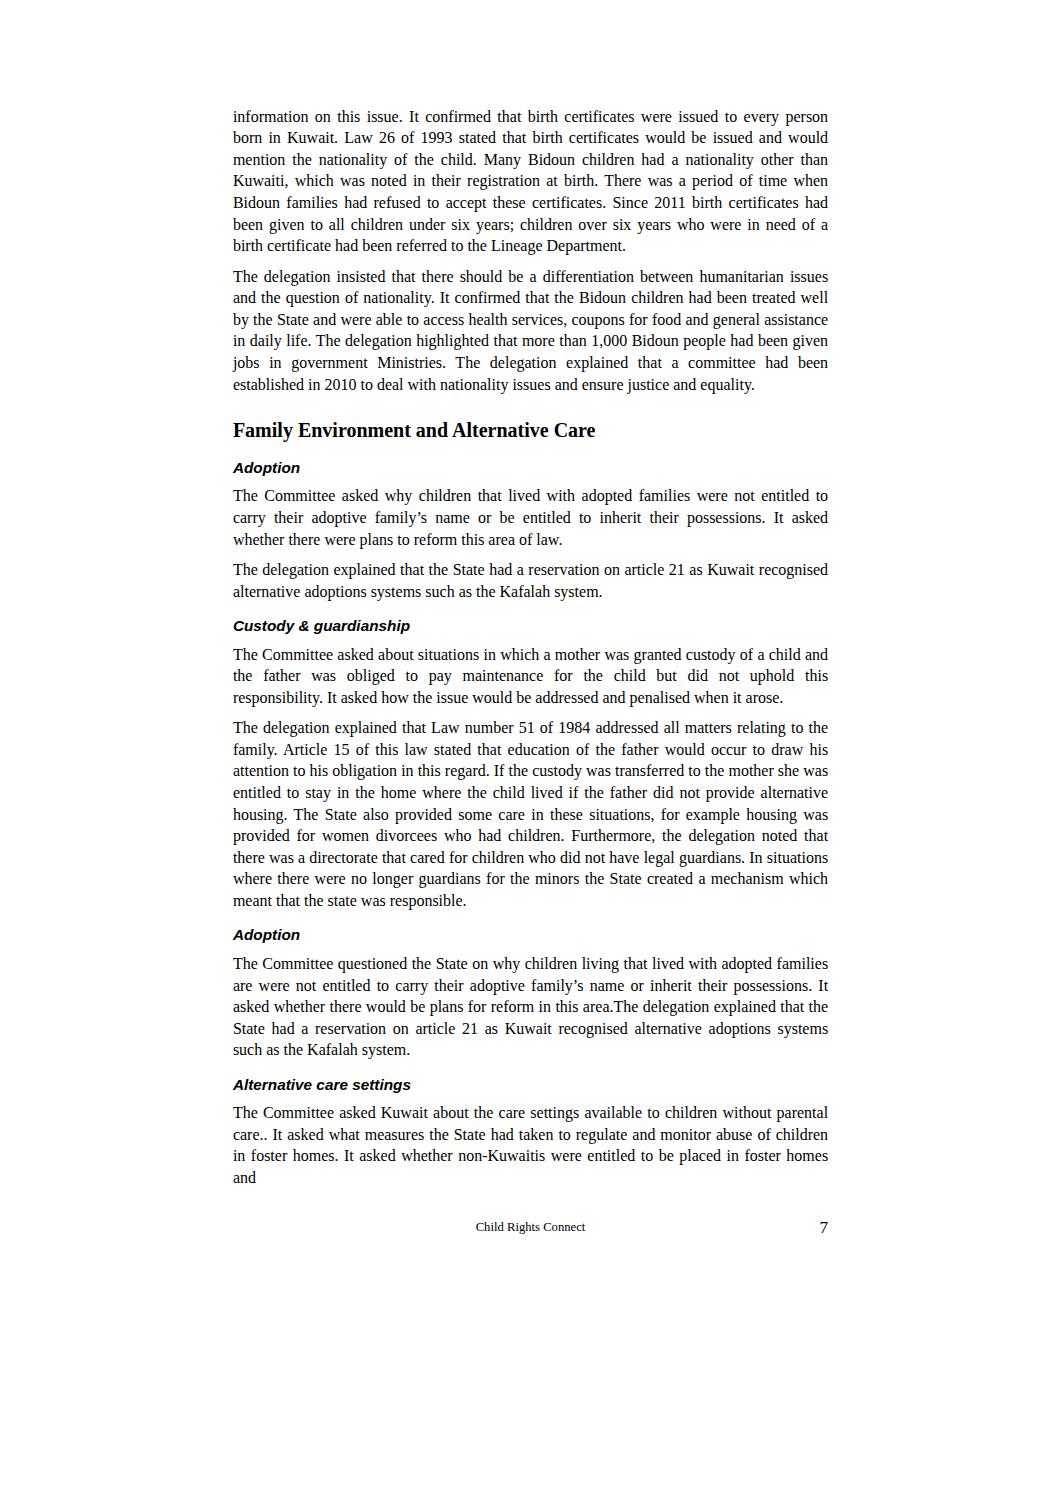information on this issue. It confirmed that birth certificates were issued to every person born in Kuwait. Law 26 of 1993 stated that birth certificates would be issued and would mention the nationality of the child. Many Bidoun children had a nationality other than Kuwaiti, which was noted in their registration at birth. There was a period of time when Bidoun families had refused to accept these certificates. Since 2011 birth certificates had been given to all children under six years; children over six years who were in need of a birth certificate had been referred to the Lineage Department.
The delegation insisted that there should be a differentiation between humanitarian issues and the question of nationality. It confirmed that the Bidoun children had been treated well by the State and were able to access health services, coupons for food and general assistance in daily life. The delegation highlighted that more than 1,000 Bidoun people had been given jobs in government Ministries. The delegation explained that a committee had been established in 2010 to deal with nationality issues and ensure justice and equality.
Family Environment and Alternative Care
Adoption
The Committee asked why children that lived with adopted families were not entitled to carry their adoptive family’s name or be entitled to inherit their possessions. It asked whether there were plans to reform this area of law.
The delegation explained that the State had a reservation on article 21 as Kuwait recognised alternative adoptions systems such as the Kafalah system.
Custody & guardianship
The Committee asked about situations in which a mother was granted custody of a child and the father was obliged to pay maintenance for the child but did not uphold this responsibility. It asked how the issue would be addressed and penalised when it arose.
The delegation explained that Law number 51 of 1984 addressed all matters relating to the family. Article 15 of this law stated that education of the father would occur to draw his attention to his obligation in this regard. If the custody was transferred to the mother she was entitled to stay in the home where the child lived if the father did not provide alternative housing. The State also provided some care in these situations, for example housing was provided for women divorcees who had children. Furthermore, the delegation noted that there was a directorate that cared for children who did not have legal guardians. In situations where there were no longer guardians for the minors the State created a mechanism which meant that the state was responsible.
Adoption
The Committee questioned the State on why children living that lived with adopted families are were not entitled to carry their adoptive family’s name or inherit their possessions. It asked whether there would be plans for reform in this area.The delegation explained that the State had a reservation on article 21 as Kuwait recognised alternative adoptions systems such as the Kafalah system.
Alternative care settings
The Committee asked Kuwait about the care settings available to children without parental care.. It asked what measures the State had taken to regulate and monitor abuse of children in foster homes. It asked whether non-Kuwaitis were entitled to be placed in foster homes and
Child Rights Connect 7